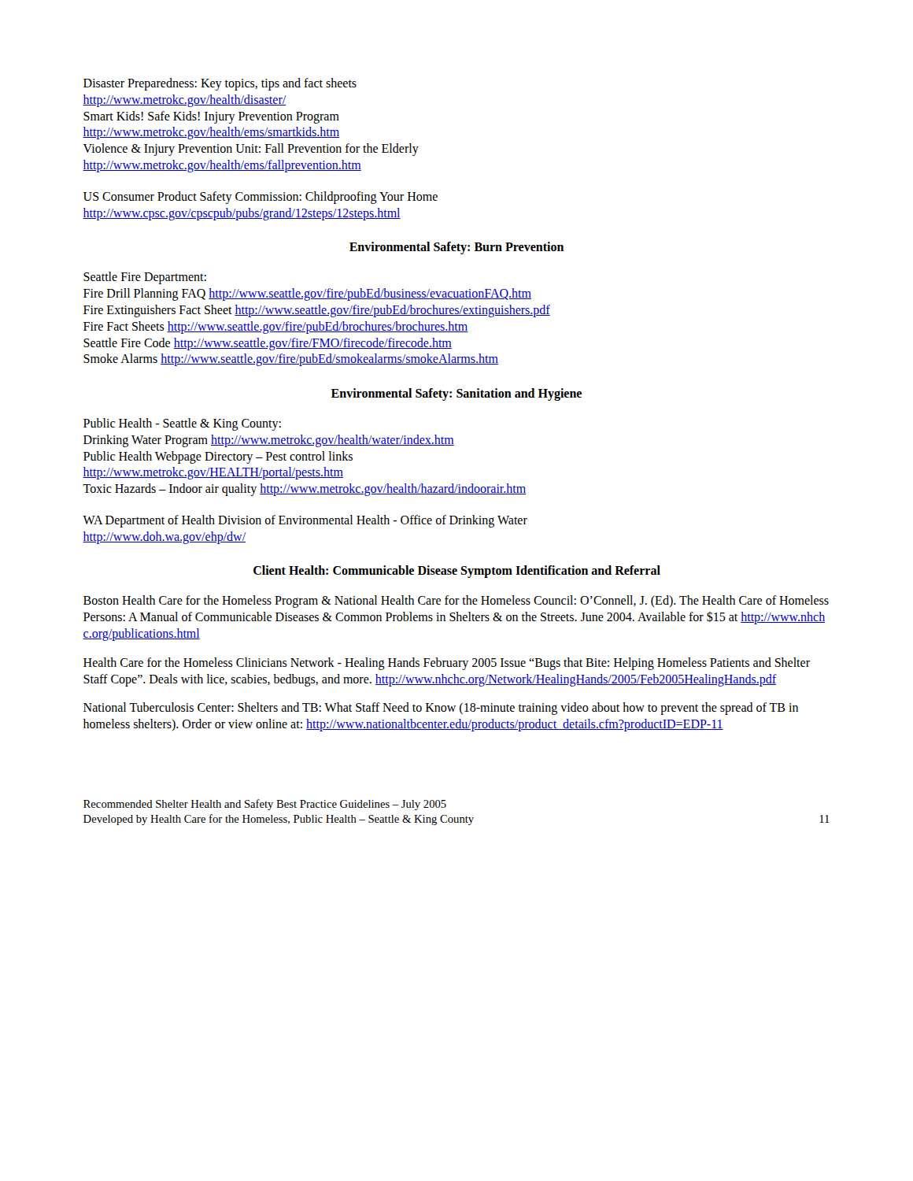Disaster Preparedness: Key topics, tips and fact sheets http://www.metrokc.gov/health/disaster/ Smart Kids! Safe Kids! Injury Prevention Program http://www.metrokc.gov/health/ems/smartkids.htm Violence & Injury Prevention Unit: Fall Prevention for the Elderly http://www.metrokc.gov/health/ems/fallprevention.htm
US Consumer Product Safety Commission: Childproofing Your Home http://www.cpsc.gov/cpscpub/pubs/grand/12steps/12steps.html
Environmental Safety: Burn Prevention
Seattle Fire Department: Fire Drill Planning FAQ http://www.seattle.gov/fire/pubEd/business/evacuationFAQ.htm Fire Extinguishers Fact Sheet http://www.seattle.gov/fire/pubEd/brochures/extinguishers.pdf Fire Fact Sheets http://www.seattle.gov/fire/pubEd/brochures/brochures.htm Seattle Fire Code http://www.seattle.gov/fire/FMO/firecode/firecode.htm Smoke Alarms http://www.seattle.gov/fire/pubEd/smokealarms/smokeAlarms.htm
Environmental Safety: Sanitation and Hygiene
Public Health - Seattle & King County: Drinking Water Program http://www.metrokc.gov/health/water/index.htm Public Health Webpage Directory – Pest control links http://www.metrokc.gov/HEALTH/portal/pests.htm Toxic Hazards – Indoor air quality http://www.metrokc.gov/health/hazard/indoorair.htm
WA Department of Health Division of Environmental Health - Office of Drinking Water http://www.doh.wa.gov/ehp/dw/
Client Health: Communicable Disease Symptom Identification and Referral
Boston Health Care for the Homeless Program & National Health Care for the Homeless Council: O’Connell, J. (Ed). The Health Care of Homeless Persons: A Manual of Communicable Diseases & Common Problems in Shelters & on the Streets. June 2004. Available for $15 at http://www.nhchc.org/publications.html
Health Care for the Homeless Clinicians Network - Healing Hands February 2005 Issue “Bugs that Bite: Helping Homeless Patients and Shelter Staff Cope”. Deals with lice, scabies, bedbugs, and more. http://www.nhchc.org/Network/HealingHands/2005/Feb2005HealingHands.pdf
National Tuberculosis Center: Shelters and TB: What Staff Need to Know (18-minute training video about how to prevent the spread of TB in homeless shelters). Order or view online at: http://www.nationaltbcenter.edu/products/product_details.cfm?productID=EDP-11
Recommended Shelter Health and Safety Best Practice Guidelines – July 2005 Developed by Health Care for the Homeless, Public Health – Seattle & King County 11